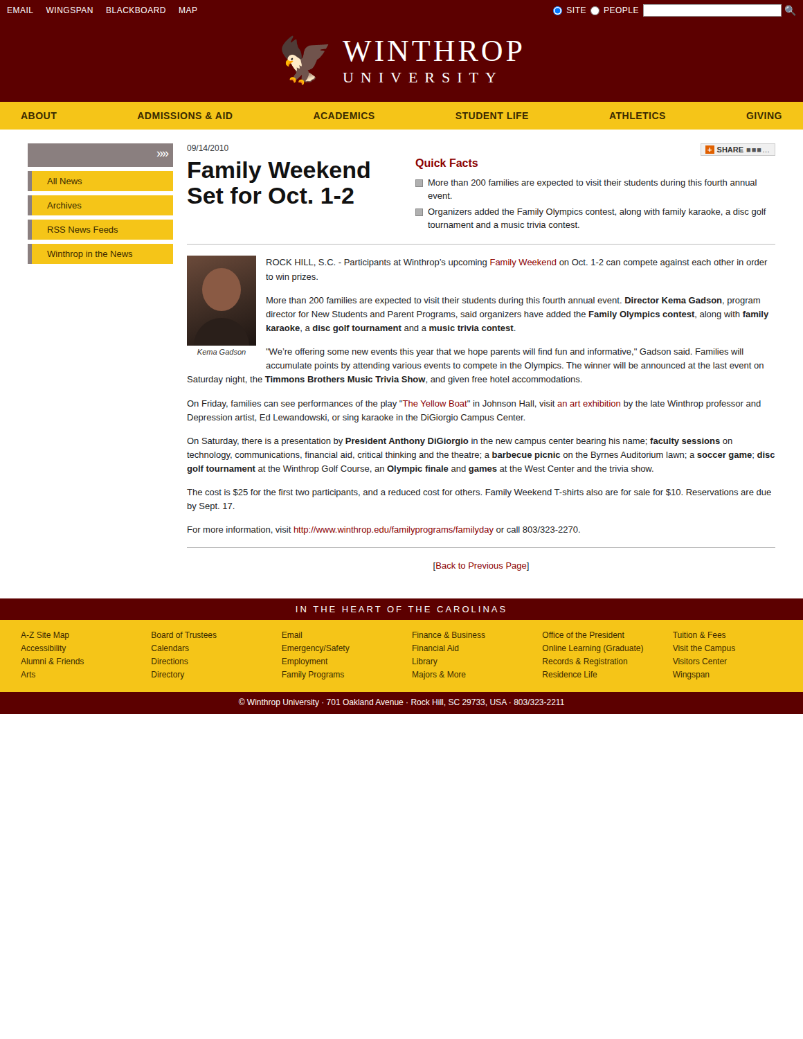Email Wingspan Blackboard Map Site People 🔍
🦅
WINTHROP
UNIVERSITY
About Admissions & Aid Academics Student Life Athletics Giving
All News
Archives
RSS News Feeds
Winthrop in the News
+ SHARE ■■■…
09/14/2010
Family Weekend Set for Oct. 1-2
Quick Facts
More than 200 families are expected to visit their students during this fourth annual event.
Organizers added the Family Olympics contest, along with family karaoke, a disc golf tournament and a music trivia contest.
Kema Gadson
ROCK HILL, S.C. - Participants at Winthrop’s upcoming Family Weekend on Oct. 1-2 can compete against each other in order to win prizes.
More than 200 families are expected to visit their students during this fourth annual event. Director Kema Gadson, program director for New Students and Parent Programs, said organizers have added the Family Olympics contest, along with family karaoke, a disc golf tournament and a music trivia contest.
"We’re offering some new events this year that we hope parents will find fun and informative," Gadson said. Families will accumulate points by attending various events to compete in the Olympics. The winner will be announced at the last event on Saturday night, the Timmons Brothers Music Trivia Show, and given free hotel accommodations.
On Friday, families can see performances of the play "The Yellow Boat" in Johnson Hall, visit an art exhibition by the late Winthrop professor and Depression artist, Ed Lewandowski, or sing karaoke in the DiGiorgio Campus Center.
On Saturday, there is a presentation by President Anthony DiGiorgio in the new campus center bearing his name; faculty sessions on technology, communications, financial aid, critical thinking and the theatre; a barbecue picnic on the Byrnes Auditorium lawn; a soccer game; disc golf tournament at the Winthrop Golf Course, an Olympic finale and games at the West Center and the trivia show.
The cost is $25 for the first two participants, and a reduced cost for others. Family Weekend T-shirts also are for sale for $10. Reservations are due by Sept. 17.
For more information, visit http://www.winthrop.edu/familyprograms/familyday or call 803/323-2270.
[Back to Previous Page]
IN THE HEART OF THE CAROLINAS
A-Z Site Map
Accessibility
Alumni & Friends
Arts
Board of Trustees
Calendars
Directions
Directory
Email
Emergency/Safety
Employment
Family Programs
Finance & Business
Financial Aid
Library
Majors & More
Office of the President
Online Learning (Graduate)
Records & Registration
Residence Life
Tuition & Fees
Visit the Campus
Visitors Center
Wingspan
© Winthrop University · 701 Oakland Avenue · Rock Hill, SC 29733, USA · 803/323-2211